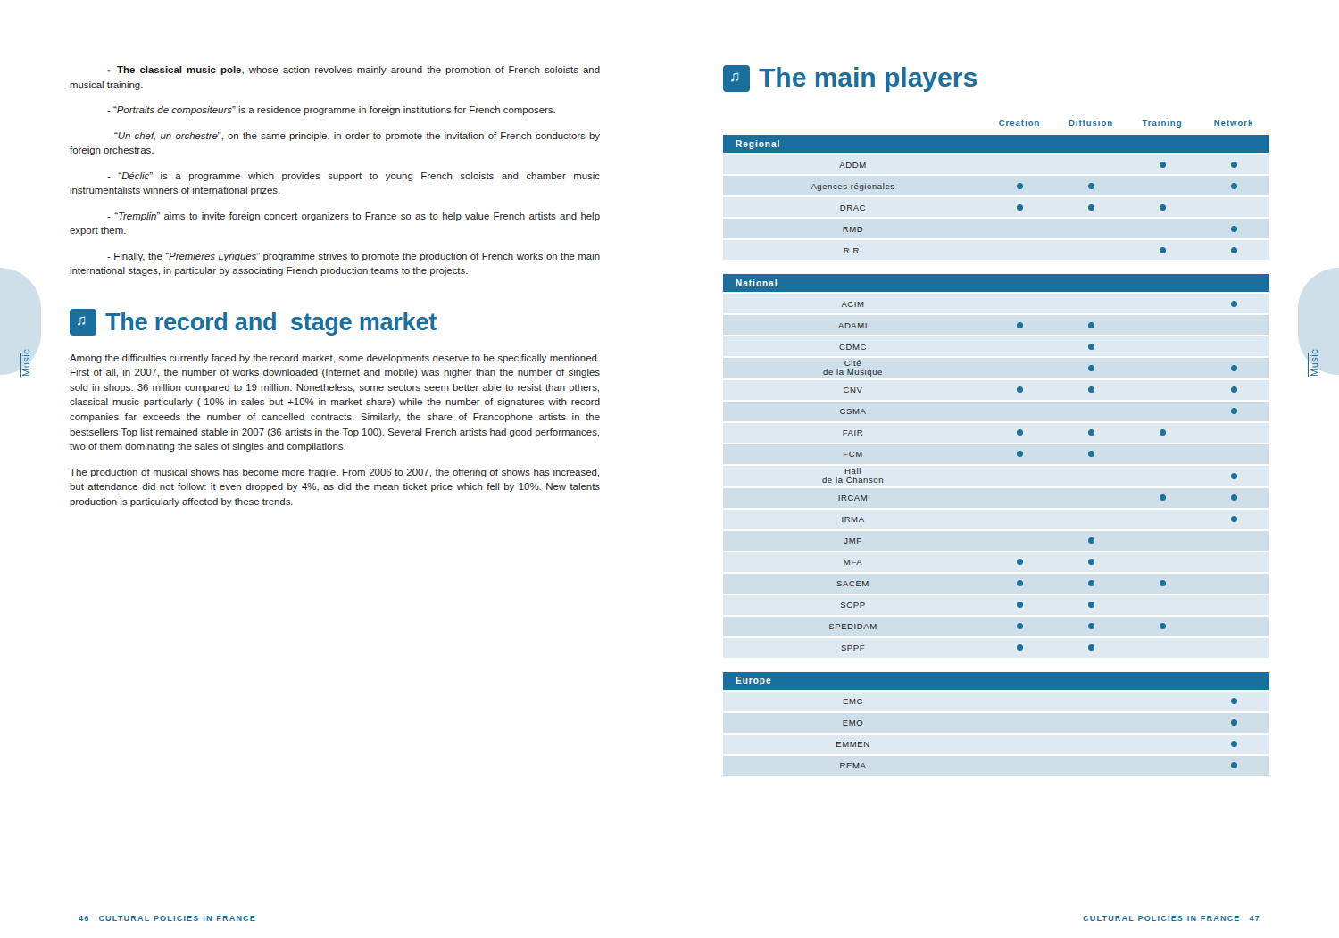Music
Music
The classical music pole, whose action revolves mainly around the promotion of French soloists and musical training.
- “Portraits de compositeurs” is a residence programme in foreign institutions for French composers.
- “Un chef, un orchestre”, on the same principle, in order to promote the invitation of French conductors by foreign orchestras.
- “Déclic” is a programme which provides support to young French soloists and chamber music instrumentalists winners of international prizes.
- “Tremplin” aims to invite foreign concert organizers to France so as to help value French artists and help export them.
- Finally, the “Premières Lyriques” programme strives to promote the production of French works on the main international stages, in particular by associating French production teams to the projects.
The record and stage market
Among the difficulties currently faced by the record market, some developments deserve to be specifically mentioned. First of all, in 2007, the number of works downloaded (Internet and mobile) was higher than the number of singles sold in shops: 36 million compared to 19 million. Nonetheless, some sectors seem better able to resist than others, classical music particularly (-10% in sales but +10% in market share) while the number of signatures with record companies far exceeds the number of cancelled contracts. Similarly, the share of Francophone artists in the bestsellers Top list remained stable in 2007 (36 artists in the Top 100). Several French artists had good performances, two of them dominating the sales of singles and compilations.
The production of musical shows has become more fragile. From 2006 to 2007, the offering of shows has increased, but attendance did not follow: it even dropped by 4%, as did the mean ticket price which fell by 10%. New talents production is particularly affected by these trends.
46 CULTURAL POLICIES IN FRANCE
The main players
| | Creation | Diffusion | Training | Network |
| --- | --- | --- | --- | --- |
| Regional |
| ADDM | | | | |
| Agences régionales | | | | |
| DRAC | | | | |
| RMD | | | | |
| R.R. | | | | |
| National |
| ACIM | | | | |
| ADAMI | | | | |
| CDMC | | | | |
| Cité de la Musique | | | | |
| CNV | | | | |
| CSMA | | | | |
| FAIR | | | | |
| FCM | | | | |
| Hall de la Chanson | | | | |
| IRCAM | | | | |
| IRMA | | | | |
| JMF | | | | |
| MFA | | | | |
| SACEM | | | | |
| SCPP | | | | |
| SPEDIDAM | | | | |
| SPPF | | | | |
| Europe |
| EMC | | | | |
| EMO | | | | |
| EMMEN | | | | |
| REMA | | | | |
CULTURAL POLICIES IN FRANCE47